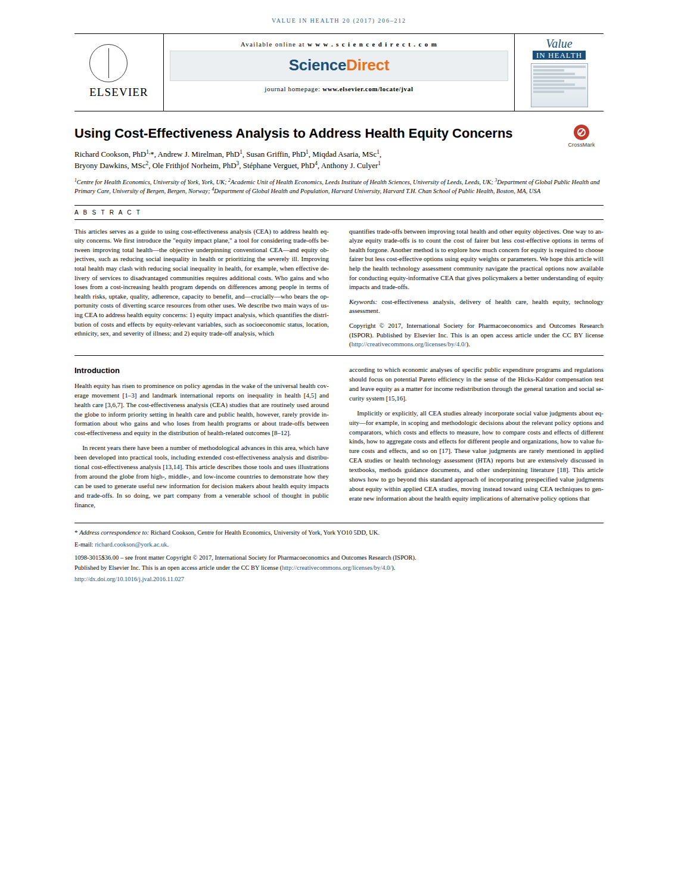VALUE IN HEALTH 20 (2017) 206–212
ELSEVIER
Available online at w w w . s c i e n c e d i r e c t . c o m
ScienceDirect
journal homepage: www.elsevier.com/locate/jval
Value
IN HEALTH
Using Cost-Effectiveness Analysis to Address Health Equity Concerns
✓
CrossMark
Richard Cookson, PhD1,*, Andrew J. Mirelman, PhD1, Susan Griffin, PhD1, Miqdad Asaria, MSc1,
Bryony Dawkins, MSc2, Ole Frithjof Norheim, PhD3, Stéphane Verguet, PhD4, Anthony J. Culyer1
1Centre for Health Economics, University of York, York, UK; 2Academic Unit of Health Economics, Leeds Institute of Health Sciences, University of Leeds, Leeds, UK; 3Department of Global Public Health and Primary Care, University of Bergen, Bergen, Norway; 4Department of Global Health and Population, Harvard University, Harvard T.H. Chan School of Public Health, Boston, MA, USA
A B S T R A C T
This articles serves as a guide to using cost-effectiveness analysis (CEA) to address health equity concerns. We first introduce the "equity impact plane," a tool for considering trade-offs between improving total health—the objective underpinning conventional CEA—and equity objectives, such as reducing social inequality in health or prioritizing the severely ill. Improving total health may clash with reducing social inequality in health, for example, when effective delivery of services to disadvantaged communities requires additional costs. Who gains and who loses from a cost-increasing health program depends on differences among people in terms of health risks, uptake, quality, adherence, capacity to benefit, and—crucially—who bears the opportunity costs of diverting scarce resources from other uses. We describe two main ways of using CEA to address health equity concerns: 1) equity impact analysis, which quantifies the distribution of costs and effects by equity-relevant variables, such as socioeconomic status, location, ethnicity, sex, and severity of illness; and 2) equity trade-off analysis, which
quantifies trade-offs between improving total health and other equity objectives. One way to analyze equity trade-offs is to count the cost of fairer but less cost-effective options in terms of health forgone. Another method is to explore how much concern for equity is required to choose fairer but less cost-effective options using equity weights or parameters. We hope this article will help the health technology assessment community navigate the practical options now available for conducting equity-informative CEA that gives policymakers a better understanding of equity impacts and trade-offs.
Keywords: cost-effectiveness analysis, delivery of health care, health equity, technology assessment.
Copyright © 2017, International Society for Pharmacoeconomics and Outcomes Research (ISPOR). Published by Elsevier Inc. This is an open access article under the CC BY license (http://creativecommons.org/licenses/by/4.0/).
Introduction
Health equity has risen to prominence on policy agendas in the wake of the universal health coverage movement [1–3] and landmark international reports on inequality in health [4,5] and health care [3,6,7]. The cost-effectiveness analysis (CEA) studies that are routinely used around the globe to inform priority setting in health care and public health, however, rarely provide information about who gains and who loses from health programs or about trade-offs between cost-effectiveness and equity in the distribution of health-related outcomes [8–12].
In recent years there have been a number of methodological advances in this area, which have been developed into practical tools, including extended cost-effectiveness analysis and distributional cost-effectiveness analysis [13,14]. This article describes those tools and uses illustrations from around the globe from high-, middle-, and low-income countries to demonstrate how they can be used to generate useful new information for decision makers about health equity impacts and trade-offs. In so doing, we part company from a venerable school of thought in public finance,
according to which economic analyses of specific public expenditure programs and regulations should focus on potential Pareto efficiency in the sense of the Hicks-Kaldor compensation test and leave equity as a matter for income redistribution through the general taxation and social security system [15,16].
Implicitly or explicitly, all CEA studies already incorporate social value judgments about equity—for example, in scoping and methodologic decisions about the relevant policy options and comparators, which costs and effects to measure, how to compare costs and effects of different kinds, how to aggregate costs and effects for different people and organizations, how to value future costs and effects, and so on [17]. These value judgments are rarely mentioned in applied CEA studies or health technology assessment (HTA) reports but are extensively discussed in textbooks, methods guidance documents, and other underpinning literature [18]. This article shows how to go beyond this standard approach of incorporating prespecified value judgments about equity within applied CEA studies, moving instead toward using CEA techniques to generate new information about the health equity implications of alternative policy options that
* Address correspondence to: Richard Cookson, Centre for Health Economics, University of York, York YO10 5DD, UK.
E-mail: richard.cookson@york.ac.uk.
1098-3015$36.00 – see front matter Copyright © 2017, International Society for Pharmacoeconomics and Outcomes Research (ISPOR).
Published by Elsevier Inc. This is an open access article under the CC BY license (http://creativecommons.org/licenses/by/4.0/).
http://dx.doi.org/10.1016/j.jval.2016.11.027